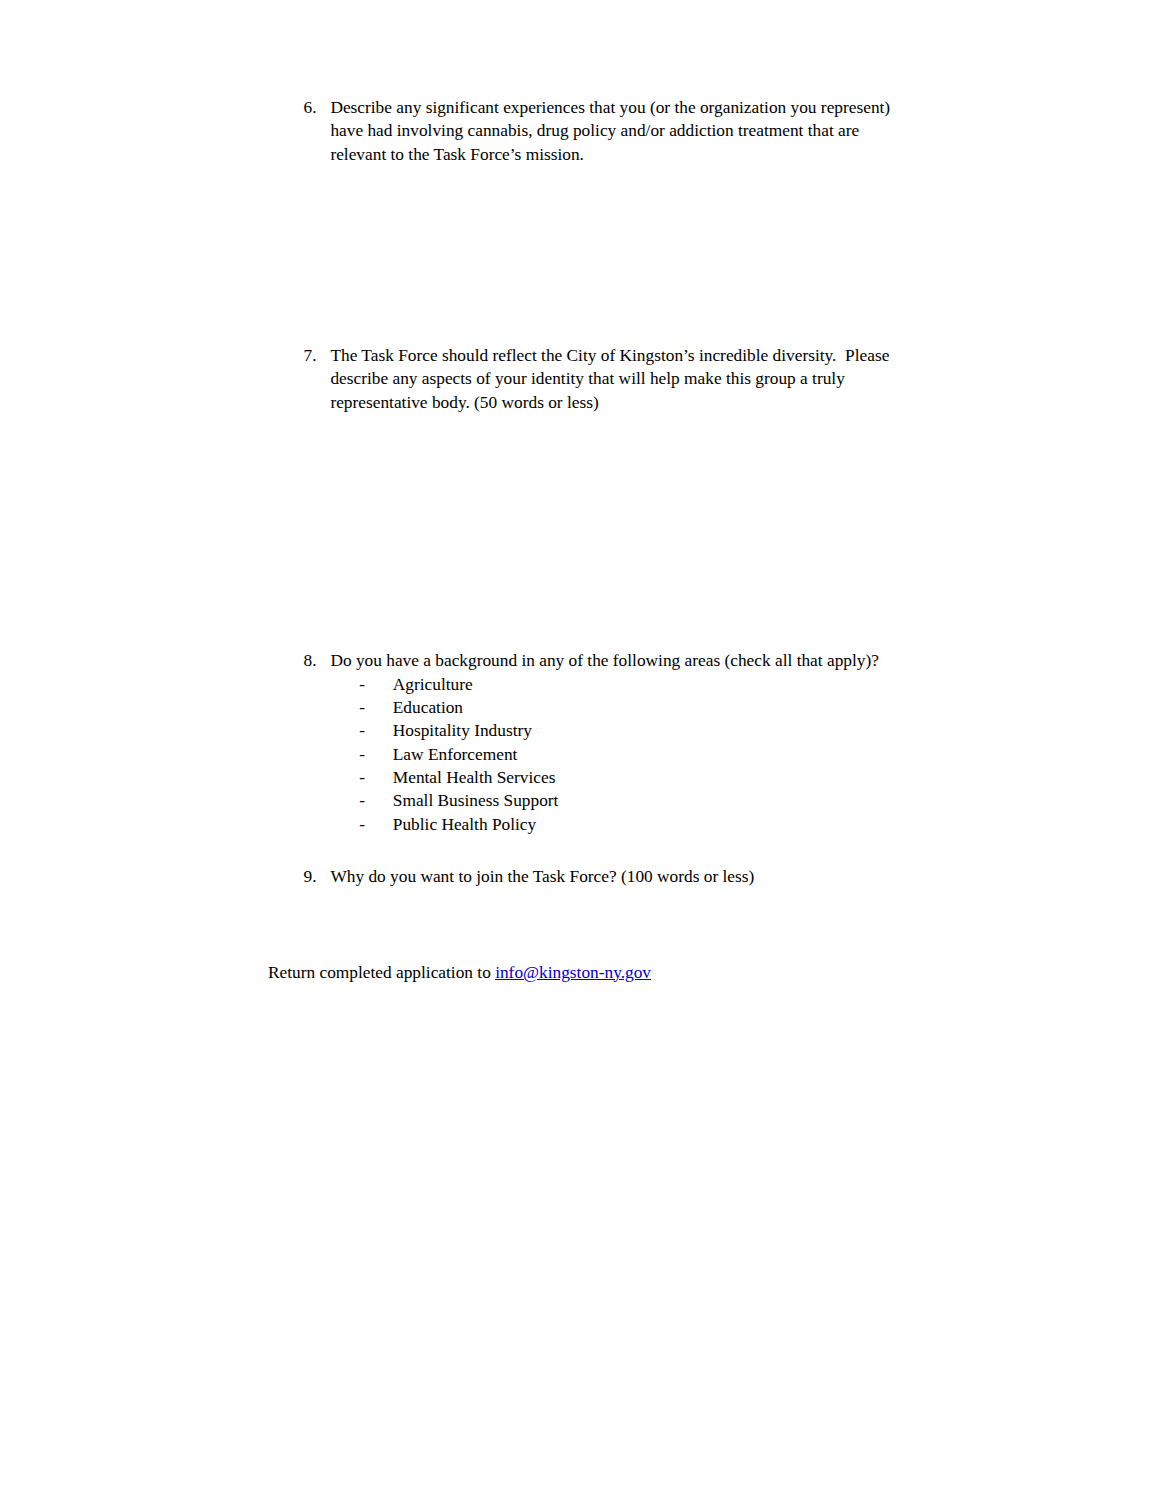Describe any significant experiences that you (or the organization you represent) have had involving cannabis, drug policy and/or addiction treatment that are relevant to the Task Force’s mission.
The Task Force should reflect the City of Kingston’s incredible diversity. Please describe any aspects of your identity that will help make this group a truly representative body. (50 words or less)
Do you have a background in any of the following areas (check all that apply)?
Agriculture
Education
Hospitality Industry
Law Enforcement
Mental Health Services
Small Business Support
Public Health Policy
Why do you want to join the Task Force? (100 words or less)
Return completed application to info@kingston-ny.gov